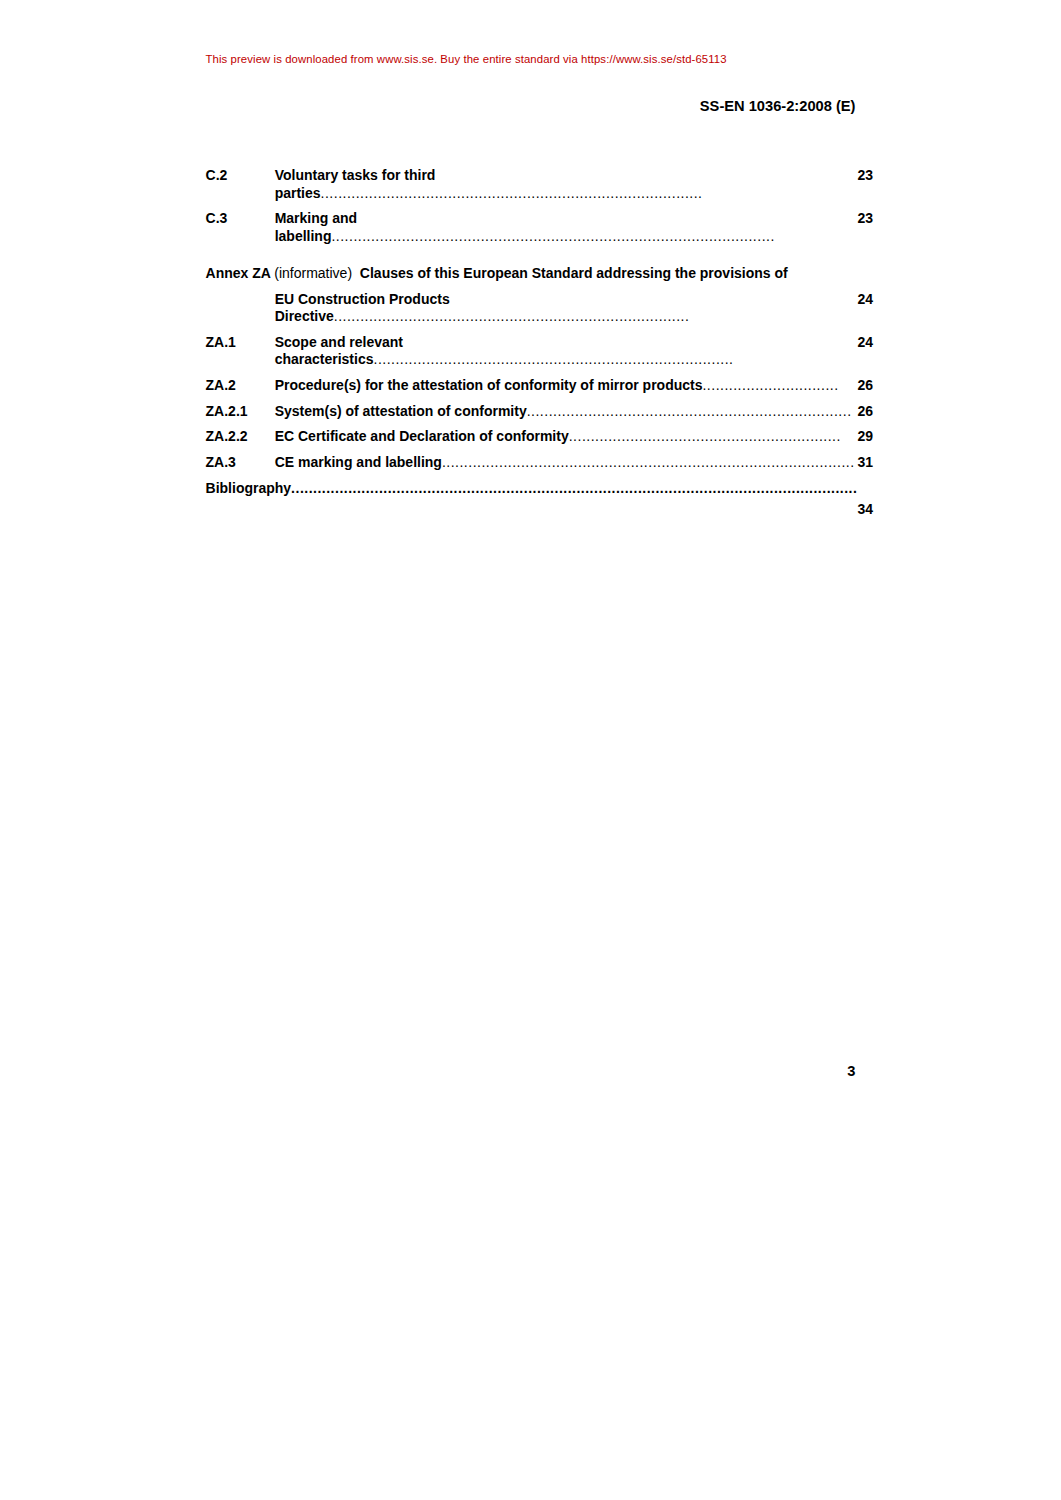This preview is downloaded from www.sis.se. Buy the entire standard via https://www.sis.se/std-65113
SS-EN 1036-2:2008 (E)
| C.2 | Voluntary tasks for third parties ....................................................................................... | 23 |
| C.3 | Marking and labelling ..................................................................................................... | 23 |
| Annex ZA (informative) Clauses of this European Standard addressing the provisions of | |
| | EU Construction Products Directive ................................................................................. | 24 |
| ZA.1 | Scope and relevant characteristics .................................................................................. | 24 |
| ZA.2 | Procedure(s) for the attestation of conformity of mirror products ............................... | 26 |
| ZA.2.1 | System(s) of attestation of conformity .......................................................................... | 26 |
| ZA.2.2 | EC Certificate and Declaration of conformity .............................................................. | 29 |
| ZA.3 | CE marking and labelling .............................................................................................. | 31 |
| Bibliography ................................................................................................................................. | 34 |
3